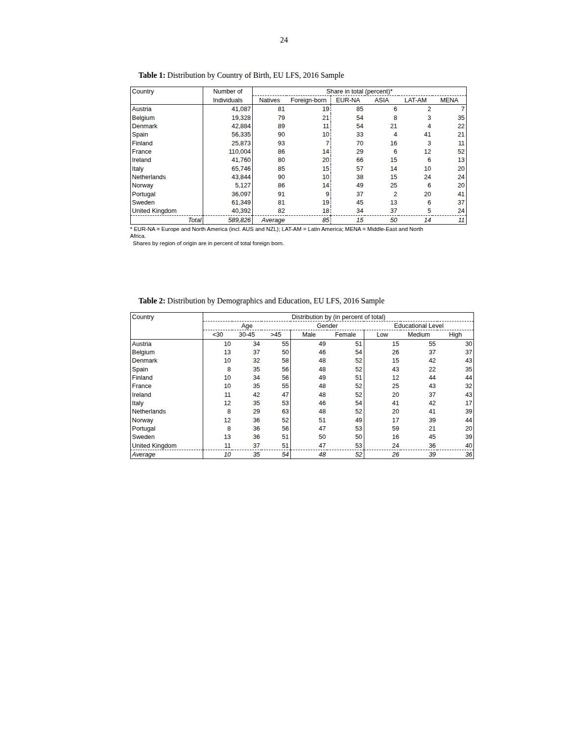24
Table 1: Distribution by Country of Birth, EU LFS, 2016 Sample
| Country | Number of | Share in total (percent)* |
| | Individuals | Natives | Foreign-born | EUR-NA | ASIA | LAT-AM | MENA |
| Austria | 41,087 | 81 | 19 | 85 | 6 | 2 | 7 |
| Belgium | 19,328 | 79 | 21 | 54 | 8 | 3 | 35 |
| Denmark | 42,884 | 89 | 11 | 54 | 21 | 4 | 22 |
| Spain | 56,335 | 90 | 10 | 33 | 4 | 41 | 21 |
| Finland | 25,873 | 93 | 7 | 70 | 16 | 3 | 11 |
| France | 110,004 | 86 | 14 | 29 | 6 | 12 | 52 |
| Ireland | 41,760 | 80 | 20 | 66 | 15 | 6 | 13 |
| Italy | 65,746 | 85 | 15 | 57 | 14 | 10 | 20 |
| Netherlands | 43,844 | 90 | 10 | 38 | 15 | 24 | 24 |
| Norway | 5,127 | 86 | 14 | 49 | 25 | 6 | 20 |
| Portugal | 36,097 | 91 | 9 | 37 | 2 | 20 | 41 |
| Sweden | 61,349 | 81 | 19 | 45 | 13 | 6 | 37 |
| United Kingdom | 40,392 | 82 | 18 | 34 | 37 | 5 | 24 |
| Total | 589,826 | Average | 85 | 15 | 50 | 14 | 11 |
* EUR-NA = Europe and North America (incl. AUS and NZL); LAT-AM = Latin America; MENA = Middle-East and North Africa.
Shares by region of origin are in percent of total foreign born.
Table 2: Distribution by Demographics and Education, EU LFS, 2016 Sample
| Country | Distribution by (in percent of total) |
| | Age | Gender | Educational Level |
| | <30 | 30-45 | >45 | Male | Female | Low | Medium | High |
| Austria | 10 | 34 | 55 | 49 | 51 | 15 | 55 | 30 |
| Belgium | 13 | 37 | 50 | 46 | 54 | 26 | 37 | 37 |
| Denmark | 10 | 32 | 58 | 48 | 52 | 15 | 42 | 43 |
| Spain | 8 | 35 | 56 | 48 | 52 | 43 | 22 | 35 |
| Finland | 10 | 34 | 56 | 49 | 51 | 12 | 44 | 44 |
| France | 10 | 35 | 55 | 48 | 52 | 25 | 43 | 32 |
| Ireland | 11 | 42 | 47 | 48 | 52 | 20 | 37 | 43 |
| Italy | 12 | 35 | 53 | 46 | 54 | 41 | 42 | 17 |
| Netherlands | 8 | 29 | 63 | 48 | 52 | 20 | 41 | 39 |
| Norway | 12 | 36 | 52 | 51 | 49 | 17 | 39 | 44 |
| Portugal | 8 | 36 | 56 | 47 | 53 | 59 | 21 | 20 |
| Sweden | 13 | 36 | 51 | 50 | 50 | 16 | 45 | 39 |
| United Kingdom | 11 | 37 | 51 | 47 | 53 | 24 | 36 | 40 |
| Average | 10 | 35 | 54 | 48 | 52 | 26 | 39 | 36 |